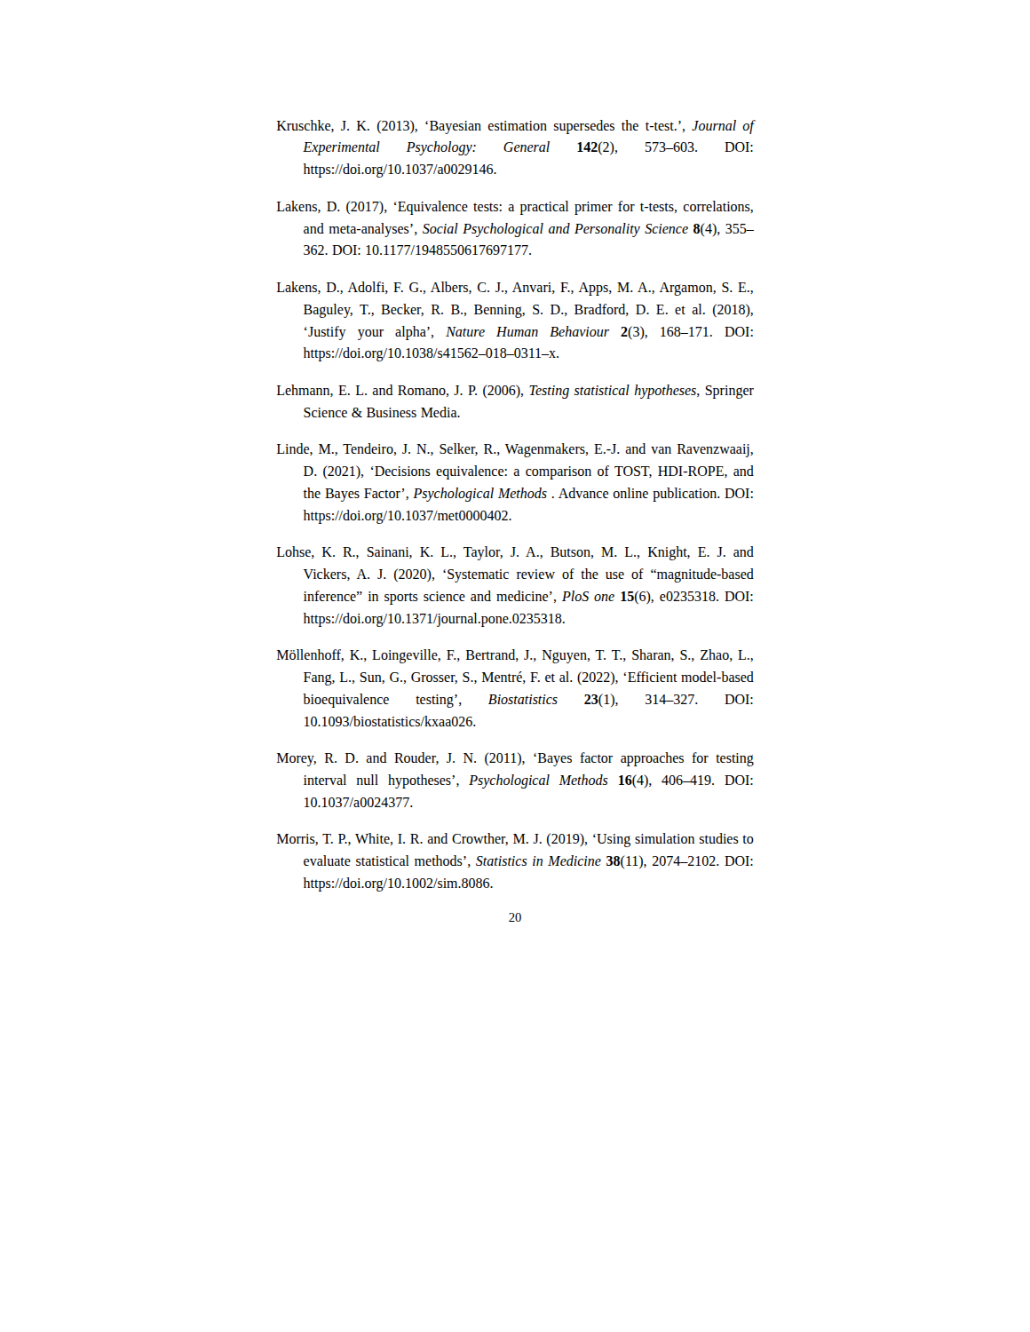Kruschke, J. K. (2013), ‘Bayesian estimation supersedes the t-test.’, Journal of Experimental Psychology: General 142(2), 573–603. DOI: https://doi.org/10.1037/a0029146.
Lakens, D. (2017), ‘Equivalence tests: a practical primer for t-tests, correlations, and meta-analyses’, Social Psychological and Personality Science 8(4), 355–362. DOI: 10.1177/1948550617697177.
Lakens, D., Adolfi, F. G., Albers, C. J., Anvari, F., Apps, M. A., Argamon, S. E., Baguley, T., Becker, R. B., Benning, S. D., Bradford, D. E. et al. (2018), ‘Justify your alpha’, Nature Human Behaviour 2(3), 168–171. DOI: https://doi.org/10.1038/s41562–018–0311–x.
Lehmann, E. L. and Romano, J. P. (2006), Testing statistical hypotheses, Springer Science & Business Media.
Linde, M., Tendeiro, J. N., Selker, R., Wagenmakers, E.-J. and van Ravenzwaaij, D. (2021), ‘Decisions equivalence: a comparison of TOST, HDI-ROPE, and the Bayes Factor’, Psychological Methods . Advance online publication. DOI: https://doi.org/10.1037/met0000402.
Lohse, K. R., Sainani, K. L., Taylor, J. A., Butson, M. L., Knight, E. J. and Vickers, A. J. (2020), ‘Systematic review of the use of “magnitude-based inference” in sports science and medicine’, PloS one 15(6), e0235318. DOI: https://doi.org/10.1371/journal.pone.0235318.
Möllenhoff, K., Loingeville, F., Bertrand, J., Nguyen, T. T., Sharan, S., Zhao, L., Fang, L., Sun, G., Grosser, S., Mentré, F. et al. (2022), ‘Efficient model-based bioequivalence testing’, Biostatistics 23(1), 314–327. DOI: 10.1093/biostatistics/kxaa026.
Morey, R. D. and Rouder, J. N. (2011), ‘Bayes factor approaches for testing interval null hypotheses’, Psychological Methods 16(4), 406–419. DOI: 10.1037/a0024377.
Morris, T. P., White, I. R. and Crowther, M. J. (2019), ‘Using simulation studies to evaluate statistical methods’, Statistics in Medicine 38(11), 2074–2102. DOI: https://doi.org/10.1002/sim.8086.
20